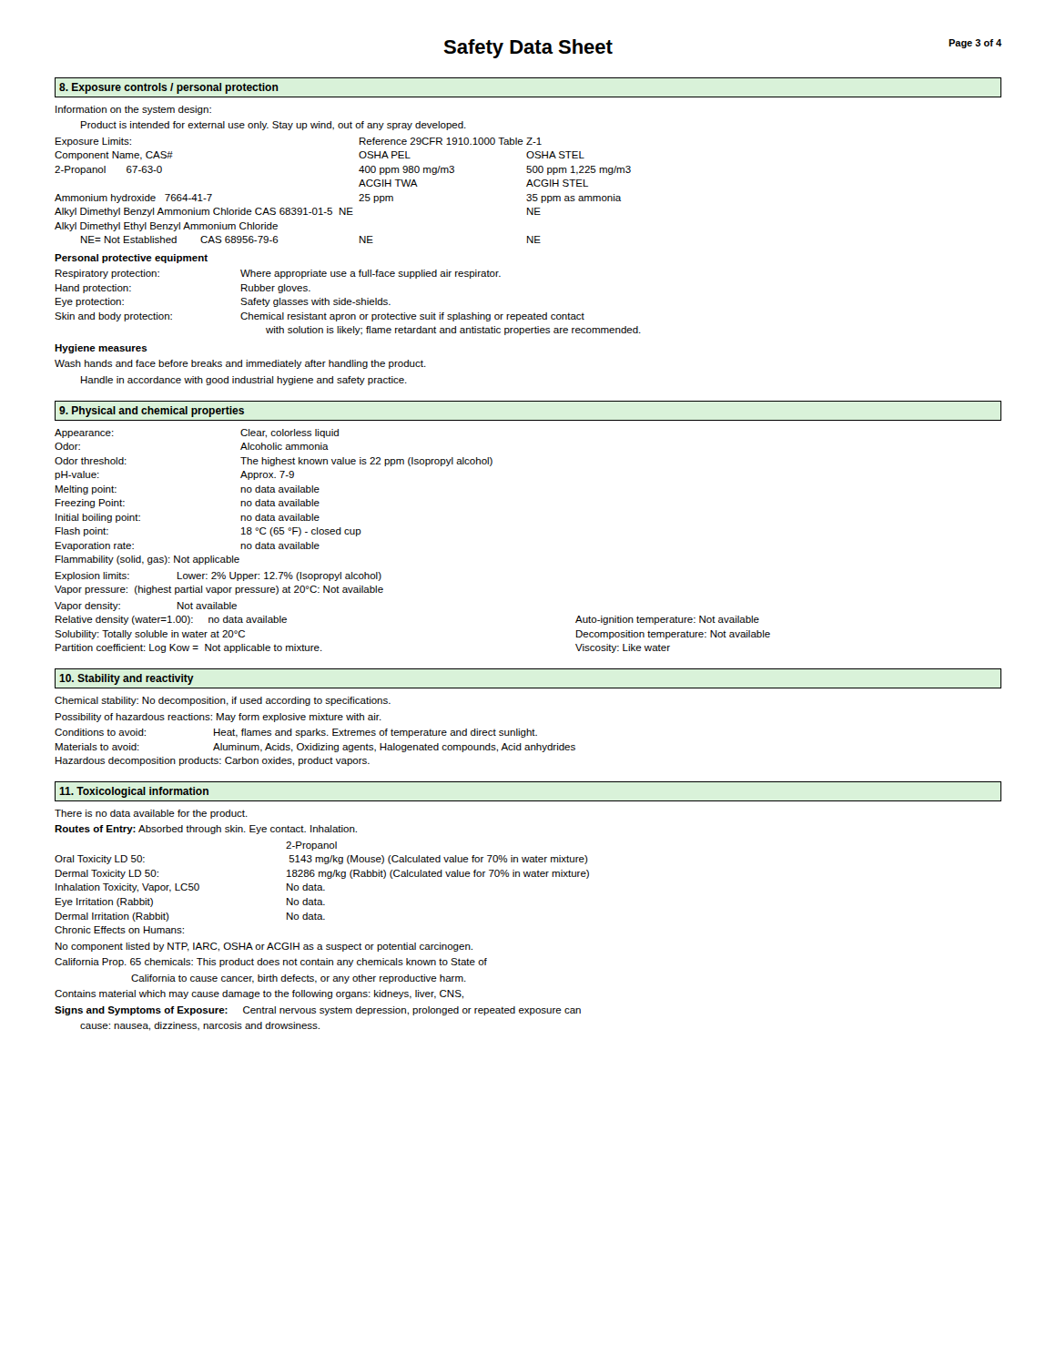Page 3 of 4
Safety Data Sheet
8. Exposure controls / personal protection
Information on the system design:
Product is intended for external use only. Stay up wind, out of any spray developed.
| Exposure Limits: | Reference 29CFR 1910.1000 Table Z-1 |
| Component Name, CAS# | OSHA PEL | OSHA STEL |
| 2-Propanol 67-63-0 | 400 ppm 980 mg/m3 | 500 ppm 1,225 mg/m3 |
| | ACGIH TWA | ACGIH STEL |
| Ammonium hydroxide 7664-41-7 | 25 ppm | 35 ppm as ammonia |
| Alkyl Dimethyl Benzyl Ammonium Chloride CAS 68391-01-5 NE | | NE |
| Alkyl Dimethyl Ethyl Benzyl Ammonium Chloride |
| NE= Not Established CAS 68956-79-6 | NE | NE |
Personal protective equipment
| Respiratory protection: | Where appropriate use a full-face supplied air respirator. |
| Hand protection: | Rubber gloves. |
| Eye protection: | Safety glasses with side-shields. |
| Skin and body protection: | Chemical resistant apron or protective suit if splashing or repeated contact |
| | with solution is likely; flame retardant and antistatic properties are recommended. |
Hygiene measures
Wash hands and face before breaks and immediately after handling the product.
Handle in accordance with good industrial hygiene and safety practice.
9. Physical and chemical properties
| Appearance: | Clear, colorless liquid |
| Odor: | Alcoholic ammonia |
| Odor threshold: | The highest known value is 22 ppm (Isopropyl alcohol) |
| pH-value: | Approx. 7-9 |
| Melting point: | no data available |
| Freezing Point: | no data available |
| Initial boiling point: | no data available |
| Flash point: | 18 °C (65 °F) - closed cup |
| Evaporation rate: | no data available |
Flammability (solid, gas): Not applicable
| Explosion limits: | Lower: 2% Upper: 12.7% (Isopropyl alcohol) |
Vapor pressure: (highest partial vapor pressure) at 20°C: Not available
| Vapor density: | Not available |
| Relative density (water=1.00): no data available | Auto-ignition temperature: Not available |
| Solubility: Totally soluble in water at 20°C | Decomposition temperature: Not available |
| Partition coefficient: Log Kow = Not applicable to mixture. | Viscosity: Like water |
10. Stability and reactivity
Chemical stability: No decomposition, if used according to specifications.
Possibility of hazardous reactions: May form explosive mixture with air.
| Conditions to avoid: | Heat, flames and sparks. Extremes of temperature and direct sunlight. |
| Materials to avoid: | Aluminum, Acids, Oxidizing agents, Halogenated compounds, Acid anhydrides |
Hazardous decomposition products: Carbon oxides, product vapors.
11. Toxicological information
There is no data available for the product.
Routes of Entry: Absorbed through skin. Eye contact. Inhalation.
| | 2-Propanol |
| Oral Toxicity LD 50: | 5143 mg/kg (Mouse) (Calculated value for 70% in water mixture) |
| Dermal Toxicity LD 50: | 18286 mg/kg (Rabbit) (Calculated value for 70% in water mixture) |
| Inhalation Toxicity, Vapor, LC50 | No data. |
| Eye Irritation (Rabbit) | No data. |
| Dermal Irritation (Rabbit) | No data. |
Chronic Effects on Humans:
No component listed by NTP, IARC, OSHA or ACGIH as a suspect or potential carcinogen.
California Prop. 65 chemicals: This product does not contain any chemicals known to State of
California to cause cancer, birth defects, or any other reproductive harm.
Contains material which may cause damage to the following organs: kidneys, liver, CNS,
Signs and Symptoms of Exposure: Central nervous system depression, prolonged or repeated exposure can
cause: nausea, dizziness, narcosis and drowsiness.